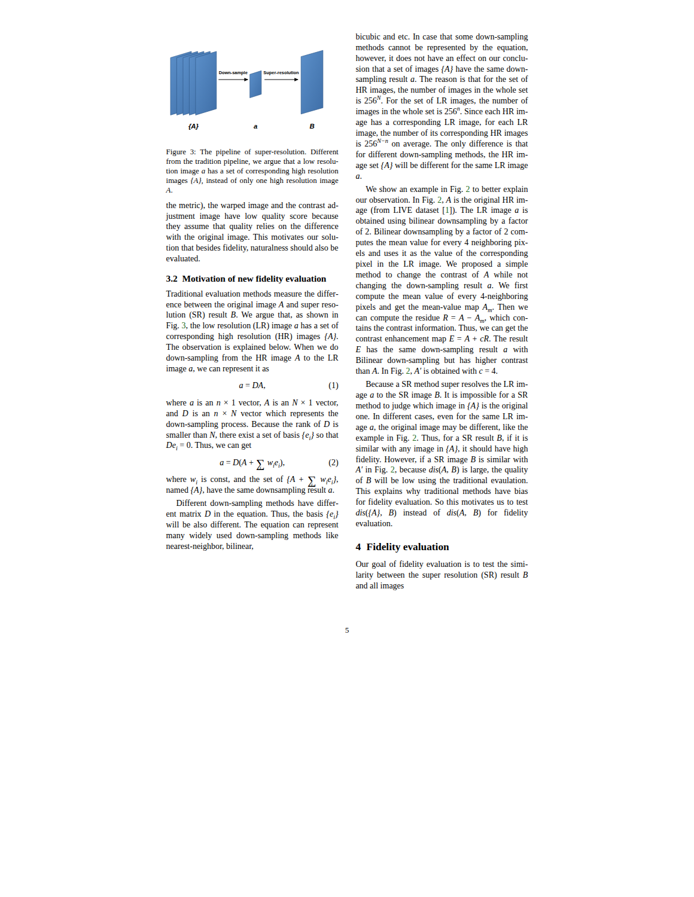Down-sample Super-resolution {A} a B
Figure 3: The pipeline of super-resolution. Different from the tradition pipeline, we argue that a low resolution image a has a set of corresponding high resolution images {A}, instead of only one high resolution image A.
the metric), the warped image and the contrast adjustment image have low quality score because they assume that quality relies on the difference with the original image. This motivates our solution that besides fidelity, naturalness should also be evaluated.
3.2 Motivation of new fidelity evaluation
Traditional evaluation methods measure the difference between the original image A and super resolution (SR) result B. We argue that, as shown in Fig. 3, the low resolution (LR) image a has a set of corresponding high resolution (HR) images {A}. The observation is explained below. When we do down-sampling from the HR image A to the LR image a, we can represent it as
a = DA,
(1)
where a is an n × 1 vector, A is an N × 1 vector, and D is an n × N vector which represents the down-sampling process. Because the rank of D is smaller than N, there exist a set of basis {ei} so that Dei = 0. Thus, we can get
a = D(A + ∑i wiei),
(2)
where wi is const, and the set of {A + ∑i wiei}, named {A}, have the same downsampling result a.
Different down-sampling methods have different matrix D in the equation. Thus, the basis {ei} will be also different. The equation can represent many widely used down-sampling methods like nearest-neighbor, bilinear,
bicubic and etc. In case that some down-sampling methods cannot be represented by the equation, however, it does not have an effect on our conclusion that a set of images {A} have the same down-sampling result a. The reason is that for the set of HR images, the number of images in the whole set is 256N. For the set of LR images, the number of images in the whole set is 256n. Since each HR image has a corresponding LR image, for each LR image, the number of its corresponding HR images is 256N−n on average. The only difference is that for different down-sampling methods, the HR image set {A} will be different for the same LR image a.
We show an example in Fig. 2 to better explain our observation. In Fig. 2, A is the original HR image (from LIVE dataset [1]). The LR image a is obtained using bilinear downsampling by a factor of 2. Bilinear downsampling by a factor of 2 computes the mean value for every 4 neighboring pixels and uses it as the value of the corresponding pixel in the LR image. We proposed a simple method to change the contrast of A while not changing the down-sampling result a. We first compute the mean value of every 4-neighboring pixels and get the mean-value map Am. Then we can compute the residue R = A − Am, which contains the contrast information. Thus, we can get the contrast enhancement map E = A + cR. The result E has the same down-sampling result a with Bilinear down-sampling but has higher contrast than A. In Fig. 2, A′ is obtained with c = 4.
Because a SR method super resolves the LR image a to the SR image B. It is impossible for a SR method to judge which image in {A} is the original one. In different cases, even for the same LR image a, the original image may be different, like the example in Fig. 2. Thus, for a SR result B, if it is similar with any image in {A}, it should have high fidelity. However, if a SR image B is similar with A′ in Fig. 2, because dis(A, B) is large, the quality of B will be low using the traditional evaulation. This explains why traditional methods have bias for fidelity evaluation. So this motivates us to test dis({A}, B) instead of dis(A, B) for fidelity evaluation.
4 Fidelity evaluation
Our goal of fidelity evaluation is to test the similarity between the super resolution (SR) result B and all images
5